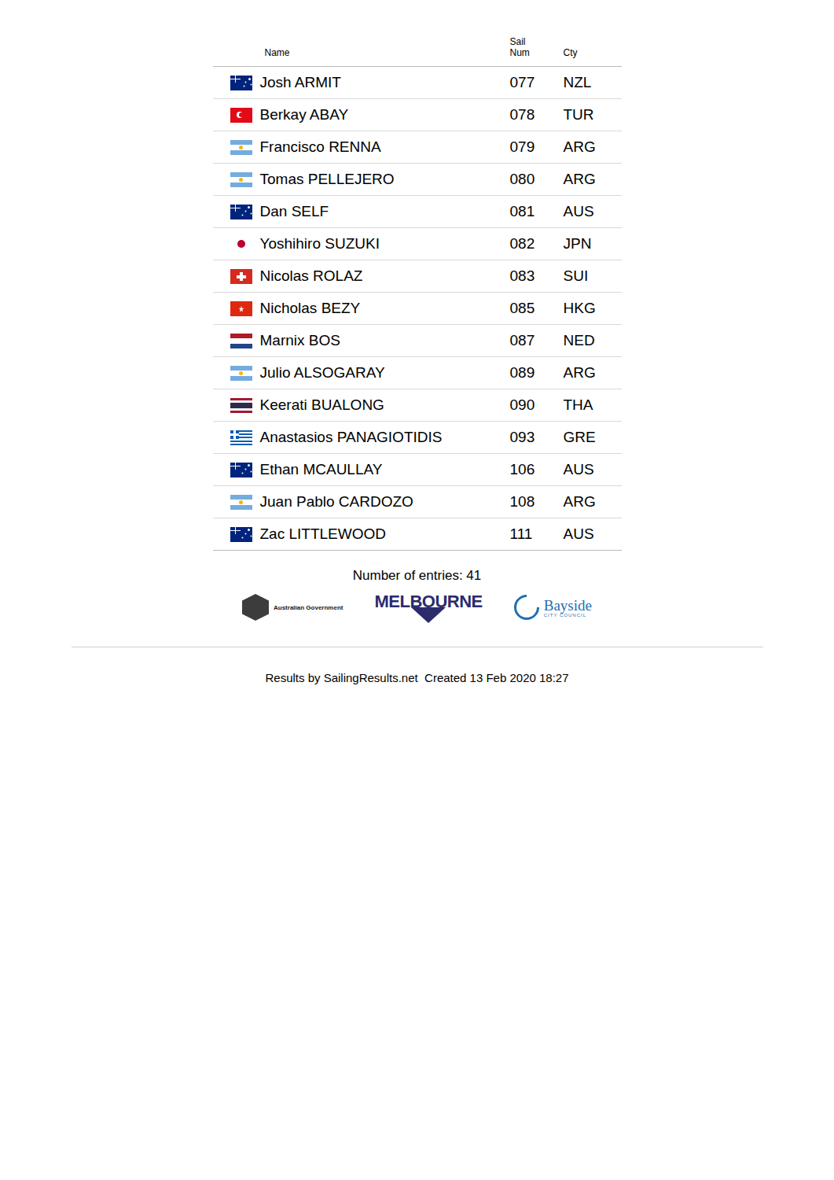| | Name | Sail Num | Cty |
| --- | --- | --- | --- |
| | Josh ARMIT | 077 | NZL |
| | Berkay ABAY | 078 | TUR |
| | Francisco RENNA | 079 | ARG |
| | Tomas PELLEJERO | 080 | ARG |
| | Dan SELF | 081 | AUS |
| | Yoshihiro SUZUKI | 082 | JPN |
| | Nicolas ROLAZ | 083 | SUI |
| | Nicholas BEZY | 085 | HKG |
| | Marnix BOS | 087 | NED |
| | Julio ALSOGARAY | 089 | ARG |
| | Keerati BUALONG | 090 | THA |
| | Anastasios PANAGIOTIDIS | 093 | GRE |
| | Ethan MCAULLAY | 106 | AUS |
| | Juan Pablo CARDOZO | 108 | ARG |
| | Zac LITTLEWOOD | 111 | AUS |
Number of entries: 41
Australian Government
MELBOURNE
Bayside
City Council
Results by SailingResults.net Created 13 Feb 2020 18:27